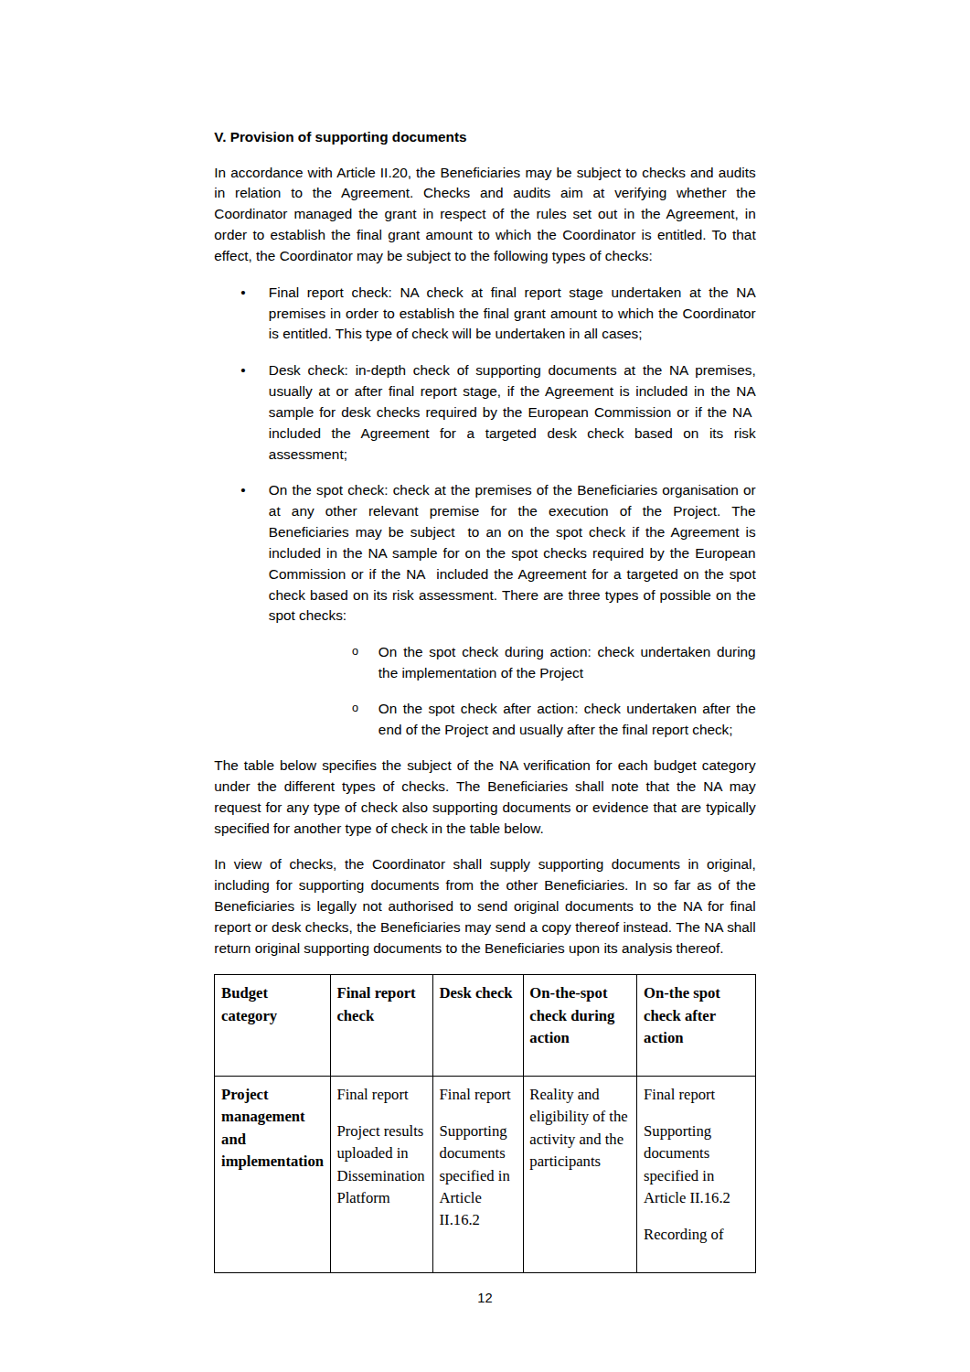V. Provision of supporting documents
In accordance with Article II.20, the Beneficiaries may be subject to checks and audits in relation to the Agreement. Checks and audits aim at verifying whether the Coordinator managed the grant in respect of the rules set out in the Agreement, in order to establish the final grant amount to which the Coordinator is entitled. To that effect, the Coordinator may be subject to the following types of checks:
Final report check: NA check at final report stage undertaken at the NA premises in order to establish the final grant amount to which the Coordinator is entitled. This type of check will be undertaken in all cases;
Desk check: in-depth check of supporting documents at the NA premises, usually at or after final report stage, if the Agreement is included in the NA sample for desk checks required by the European Commission or if the NA included the Agreement for a targeted desk check based on its risk assessment;
On the spot check: check at the premises of the Beneficiaries organisation or at any other relevant premise for the execution of the Project. The Beneficiaries may be subject to an on the spot check if the Agreement is included in the NA sample for on the spot checks required by the European Commission or if the NA included the Agreement for a targeted on the spot check based on its risk assessment. There are three types of possible on the spot checks:
On the spot check during action: check undertaken during the implementation of the Project
On the spot check after action: check undertaken after the end of the Project and usually after the final report check;
The table below specifies the subject of the NA verification for each budget category under the different types of checks. The Beneficiaries shall note that the NA may request for any type of check also supporting documents or evidence that are typically specified for another type of check in the table below.
In view of checks, the Coordinator shall supply supporting documents in original, including for supporting documents from the other Beneficiaries. In so far as of the Beneficiaries is legally not authorised to send original documents to the NA for final report or desk checks, the Beneficiaries may send a copy thereof instead. The NA shall return original supporting documents to the Beneficiaries upon its analysis thereof.
| Budget category | Final report check | Desk check | On-the-spot check during action | On-the spot check after action |
| --- | --- | --- | --- | --- |
| Project management and implementation | Final report Project results uploaded in Dissemination Platform | Final report Supporting documents specified in Article II.16.2 | Reality and eligibility of the activity and the participants | Final report Supporting documents specified in Article II.16.2 Recording of |
12